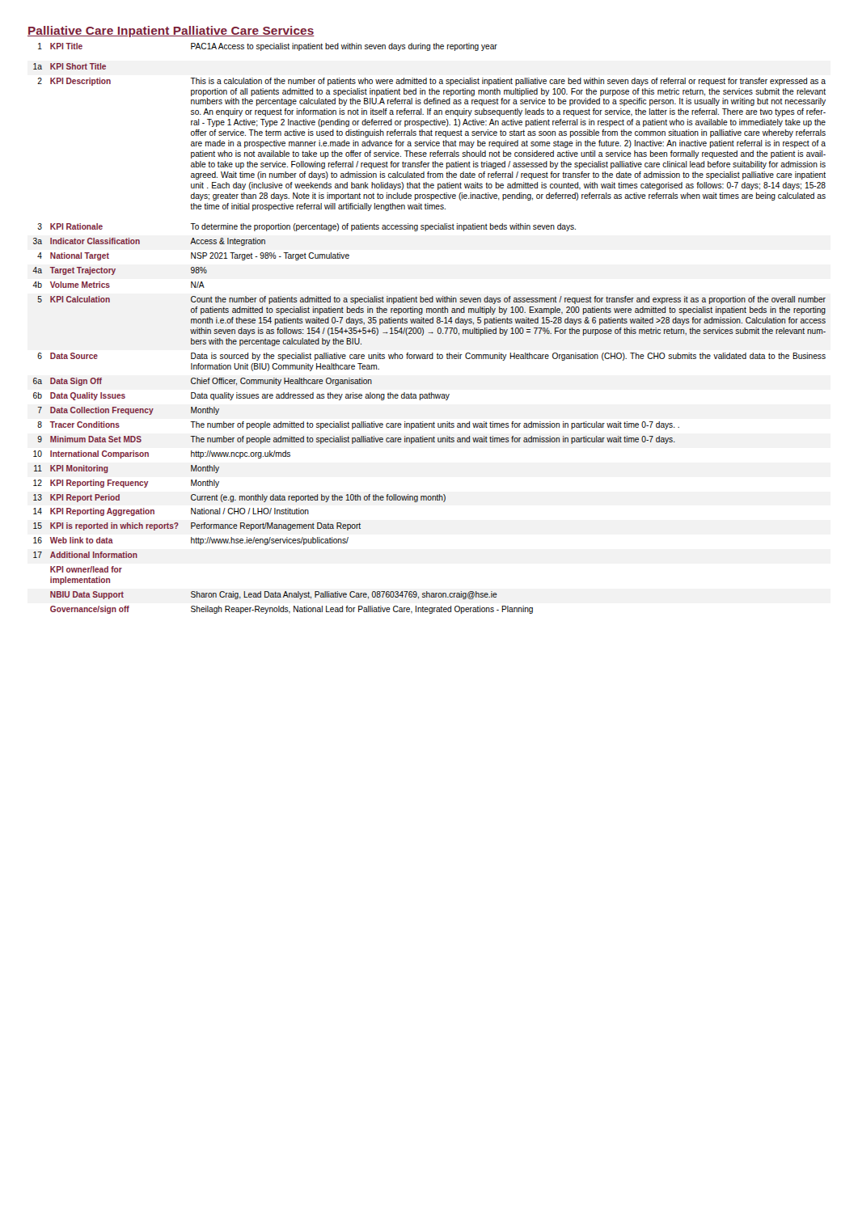Palliative Care Inpatient Palliative Care Services
| 1 | KPI Title | PAC1A Access to specialist inpatient bed within seven days during the reporting year |
| 1a | KPI Short Title | |
| 2 | KPI Description | This is a calculation of the number of patients who were admitted to a specialist inpatient palliative care bed within seven days of referral or request for transfer expressed as a proportion of all patients admitted to a specialist inpatient bed in the reporting month multiplied by 100. For the purpose of this metric return, the services submit the relevant numbers with the percentage calculated by the BIU.A referral is defined as a request for a service to be provided to a specific person. It is usually in writing but not necessarily so. An enquiry or request for information is not in itself a referral. If an enquiry subsequently leads to a request for service, the latter is the referral. There are two types of referral - Type 1 Active; Type 2 Inactive (pending or deferred or prospective). 1) Active: An active patient referral is in respect of a patient who is available to immediately take up the offer of service. The term active is used to distinguish referrals that request a service to start as soon as possible from the common situation in palliative care whereby referrals are made in a prospective manner i.e.made in advance for a service that may be required at some stage in the future. 2) Inactive: An inactive patient referral is in respect of a patient who is not available to take up the offer of service. These referrals should not be considered active until a service has been formally requested and the patient is available to take up the service. Following referral / request for transfer the patient is triaged / assessed by the specialist palliative care clinical lead before suitability for admission is agreed. Wait time (in number of days) to admission is calculated from the date of referral / request for transfer to the date of admission to the specialist palliative care inpatient unit . Each day (inclusive of weekends and bank holidays) that the patient waits to be admitted is counted, with wait times categorised as follows: 0-7 days; 8-14 days; 15-28 days; greater than 28 days. Note it is important not to include prospective (ie.inactive, pending, or deferred) referrals as active referrals when wait times are being calculated as the time of initial prospective referral will artificially lengthen wait times. |
| 3 | KPI Rationale | To determine the proportion (percentage) of patients accessing specialist inpatient beds within seven days. |
| 3a | Indicator Classification | Access & Integration |
| 4 | National Target | NSP 2021 Target - 98% - Target Cumulative |
| 4a | Target Trajectory | 98% |
| 4b | Volume Metrics | N/A |
| 5 | KPI Calculation | Count the number of patients admitted to a specialist inpatient bed within seven days of assessment / request for transfer and express it as a proportion of the overall number of patients admitted to specialist inpatient beds in the reporting month and multiply by 100. Example, 200 patients were admitted to specialist inpatient beds in the reporting month i.e.of these 154 patients waited 0-7 days, 35 patients waited 8-14 days, 5 patients waited 15-28 days & 6 patients waited >28 days for admission. Calculation for access within seven days is as follows: 154 / (154+35+5+6) →154/(200) → 0.770, multiplied by 100 = 77%. For the purpose of this metric return, the services submit the relevant numbers with the percentage calculated by the BIU. |
| 6 | Data Source | Data is sourced by the specialist palliative care units who forward to their Community Healthcare Organisation (CHO). The CHO submits the validated data to the Business Information Unit (BIU) Community Healthcare Team. |
| 6a | Data Sign Off | Chief Officer, Community Healthcare Organisation |
| 6b | Data Quality Issues | Data quality issues are addressed as they arise along the data pathway |
| 7 | Data Collection Frequency | Monthly |
| 8 | Tracer Conditions | The number of people admitted to specialist palliative care inpatient units and wait times for admission in particular wait time 0-7 days. . |
| 9 | Minimum Data Set MDS | The number of people admitted to specialist palliative care inpatient units and wait times for admission in particular wait time 0-7 days. |
| 10 | International Comparison | http://www.ncpc.org.uk/mds |
| 11 | KPI Monitoring | Monthly |
| 12 | KPI Reporting Frequency | Monthly |
| 13 | KPI Report Period | Current (e.g. monthly data reported by the 10th of the following month) |
| 14 | KPI Reporting Aggregation | National / CHO / LHO/ Institution |
| 15 | KPI is reported in which reports? | Performance Report/Management Data Report |
| 16 | Web link to data | http://www.hse.ie/eng/services/publications/ |
| 17 | Additional Information | |
| | KPI owner/lead for implementation | |
| | NBIU Data Support | Sharon Craig, Lead Data Analyst, Palliative Care, 0876034769, sharon.craig@hse.ie |
| | Governance/sign off | Sheilagh Reaper-Reynolds, National Lead for Palliative Care, Integrated Operations - Planning |